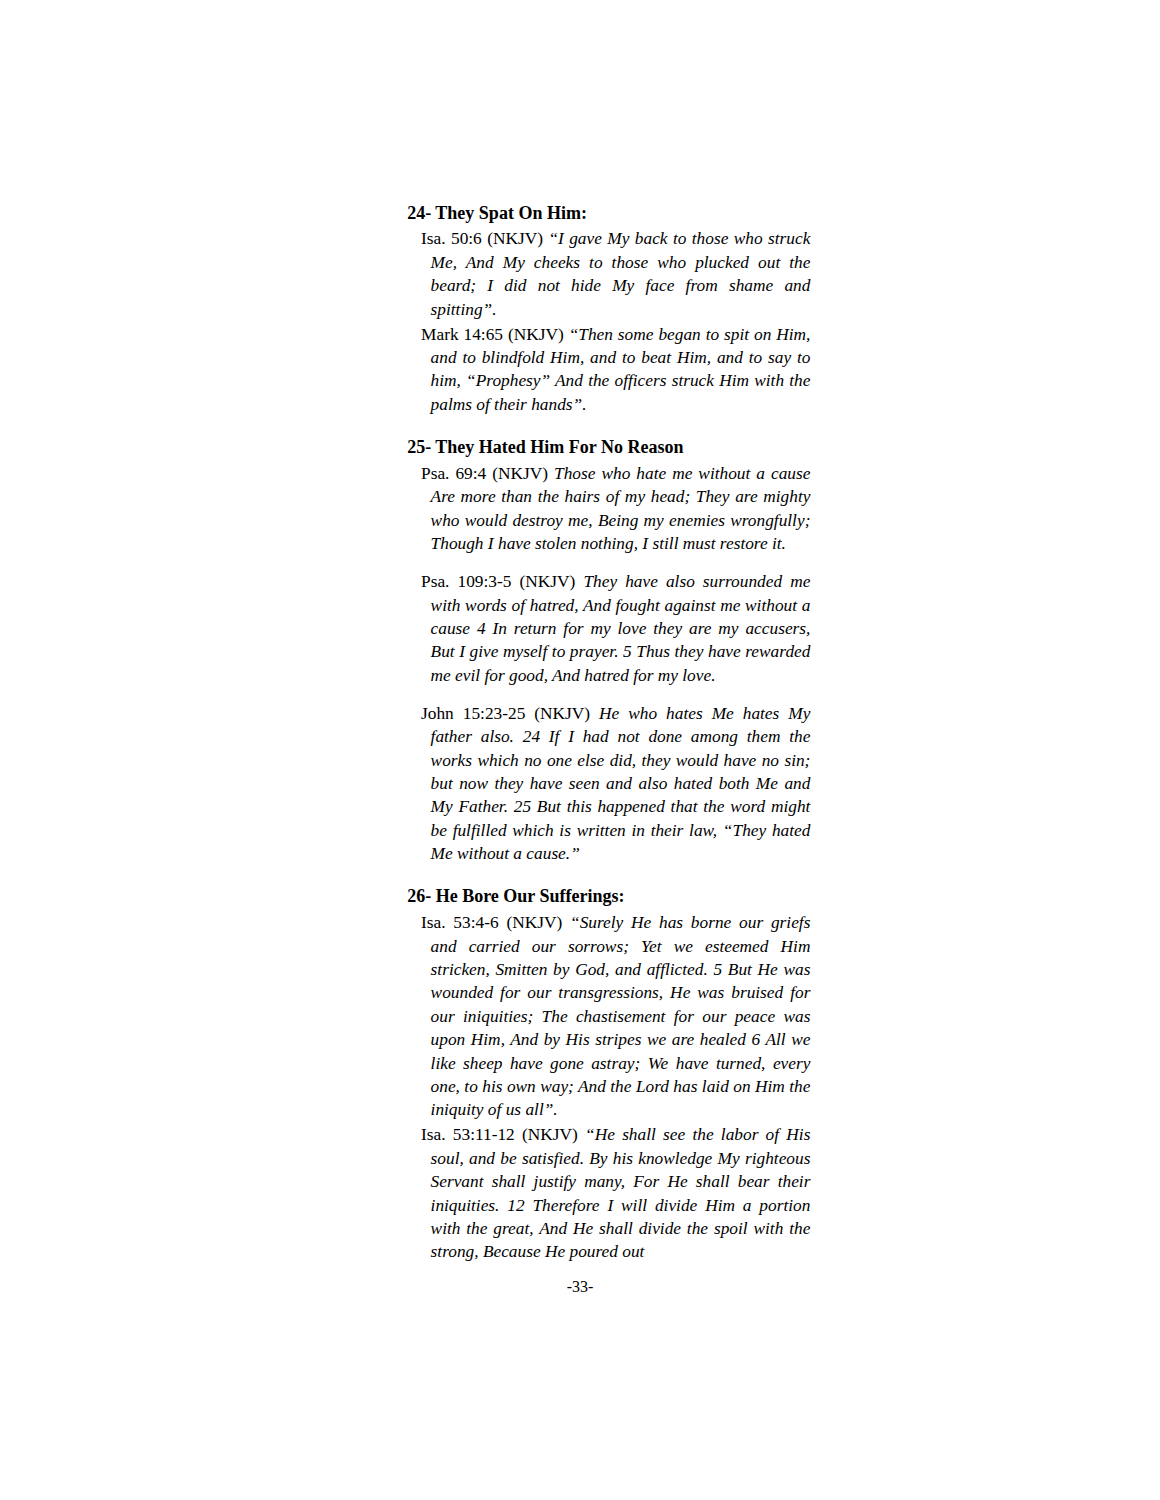24- They Spat On Him:
Isa. 50:6 (NKJV) “I gave My back to those who struck Me, And My cheeks to those who plucked out the beard; I did not hide My face from shame and spitting”.
Mark 14:65 (NKJV) “Then some began to spit on Him, and to blindfold Him, and to beat Him, and to say to him, “Prophesy” And the officers struck Him with the palms of their hands”.
25- They Hated Him For No Reason
Psa. 69:4 (NKJV) Those who hate me without a cause Are more than the hairs of my head; They are mighty who would destroy me, Being my enemies wrongfully; Though I have stolen nothing, I still must restore it.
Psa. 109:3-5 (NKJV) They have also surrounded me with words of hatred, And fought against me without a cause 4 In return for my love they are my accusers, But I give myself to prayer. 5 Thus they have rewarded me evil for good, And hatred for my love.
John 15:23-25 (NKJV) He who hates Me hates My father also. 24 If I had not done among them the works which no one else did, they would have no sin; but now they have seen and also hated both Me and My Father. 25 But this happened that the word might be fulfilled which is written in their law, “They hated Me without a cause.”
26- He Bore Our Sufferings:
Isa. 53:4-6 (NKJV) “Surely He has borne our griefs and carried our sorrows; Yet we esteemed Him stricken, Smitten by God, and afflicted. 5 But He was wounded for our transgressions, He was bruised for our iniquities; The chastisement for our peace was upon Him, And by His stripes we are healed 6 All we like sheep have gone astray; We have turned, every one, to his own way; And the Lord has laid on Him the iniquity of us all”.
Isa. 53:11-12 (NKJV) “He shall see the labor of His soul, and be satisfied. By his knowledge My righteous Servant shall justify many, For He shall bear their iniquities. 12 Therefore I will divide Him a portion with the great, And He shall divide the spoil with the strong, Because He poured out
-33-